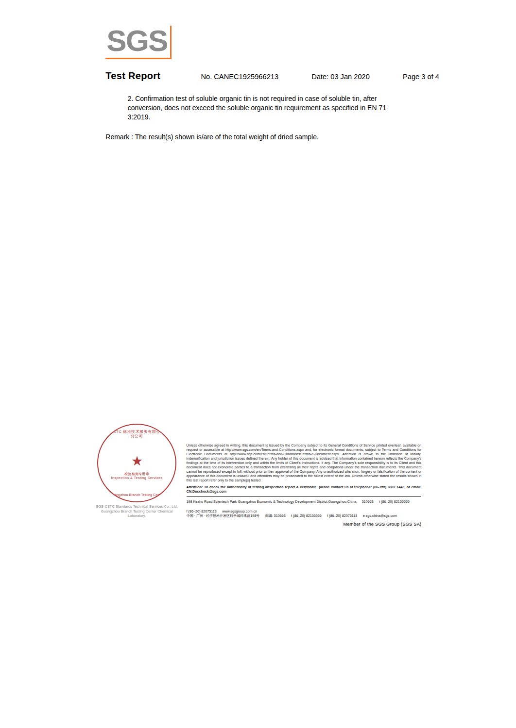SGS
Test Report No. CANEC1925966213 Date: 03 Jan 2020 Page 3 of 4
2. Confirmation test of soluble organic tin is not required in case of soluble tin, after conversion, does not exceed the soluble organic tin requirement as specified in EN 71-3:2019.
Remark : The result(s) shown is/are of the total weight of dried sample.
SGS-CSTC 标准技术服务有限公司 广州分公司
★
检验检测专用章
Inspection & Testing Services
Guangzhou Branch Testing Center
SGS-CSTC Standards Technical Services Co., Ltd.
Guangzhou Branch Testing Center Chemical Laboratory.
Unless otherwise agreed in writing, this document is issued by the Company subject to its General Conditions of Service printed overleaf, available on request or accessible at http://www.sgs.com/en/Terms-and-Conditions.aspx and, for electronic format documents, subject to Terms and Conditions for Electronic Documents at http://www.sgs.com/en/Terms-and-Conditions/Terms-e-Document.aspx. Attention is drawn to the limitation of liability, indemnification and jurisdiction issues defined therein. Any holder of this document is advised that information contained hereon reflects the Company's findings at the time of its intervention only and within the limits of Client's instructions, if any. The Company's sole responsibility is to its Client and this document does not exonerate parties to a transaction from exercising all their rights and obligations under the transaction documents. This document cannot be reproduced except in full, without prior written approval of the Company. Any unauthorized alteration, forgery or falsification of the content or appearance of this document is unlawful and offenders may be prosecuted to the fullest extent of the law. Unless otherwise stated the results shown in this test report refer only to the sample(s) tested .
Attention: To check the authenticity of testing /inspection report & certificate, please contact us at telephone: (86-755) 8307 1443, or email: CN.Doccheck@sgs.com
198 Kezhu Road,Scientech Park Guangzhou Economic & Technology Development District,Guangzhou,China 510663 t (86–20) 82155555 f (86–20) 82075113 www.sgsgroup.com.cn
中国 · 广州 · 经济技术开发区科学城科珠路198号 邮编: 510663 t (86–20) 82155555 f (86–20) 82075113 e sgs.china@sgs.com
Member of the SGS Group (SGS SA)